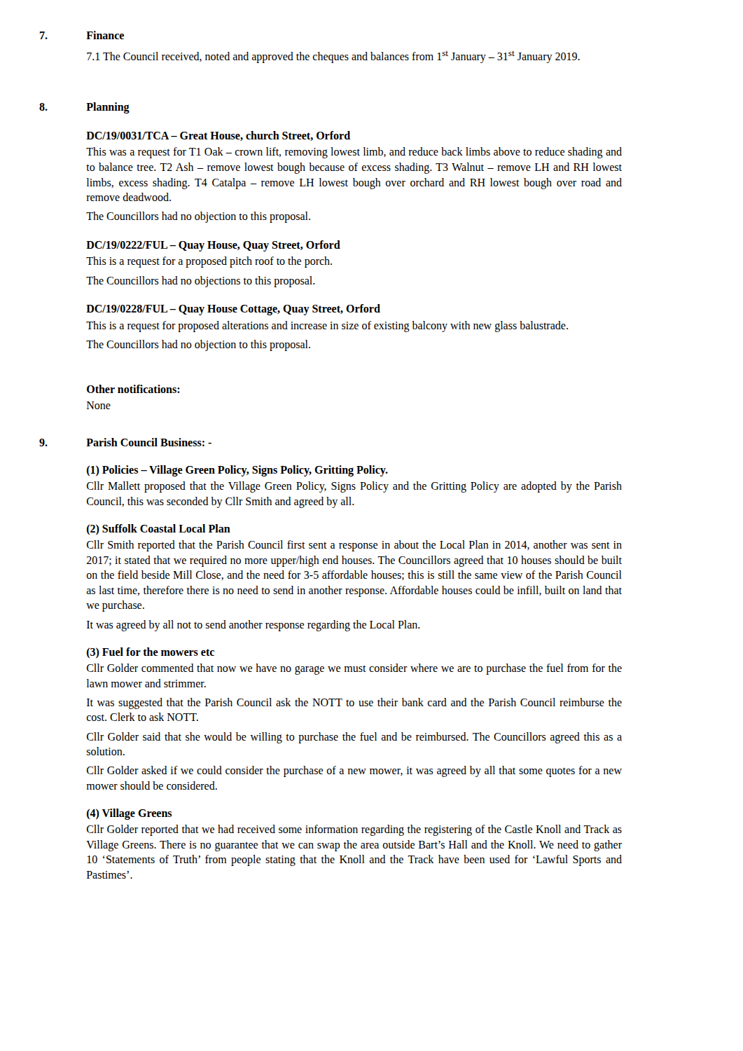7.
Finance
7.1 The Council received, noted and approved the cheques and balances from 1st January – 31st January 2019.
8.
Planning
DC/19/0031/TCA – Great House, church Street, Orford
This was a request for T1 Oak – crown lift, removing lowest limb, and reduce back limbs above to reduce shading and to balance tree. T2 Ash – remove lowest bough because of excess shading. T3 Walnut – remove LH and RH lowest limbs, excess shading. T4 Catalpa – remove LH lowest bough over orchard and RH lowest bough over road and remove deadwood.
The Councillors had no objection to this proposal.
DC/19/0222/FUL – Quay House, Quay Street, Orford
This is a request for a proposed pitch roof to the porch.
The Councillors had no objections to this proposal.
DC/19/0228/FUL – Quay House Cottage, Quay Street, Orford
This is a request for proposed alterations and increase in size of existing balcony with new glass balustrade.
The Councillors had no objection to this proposal.
Other notifications:
None
9.
Parish Council Business: -
(1) Policies – Village Green Policy, Signs Policy, Gritting Policy.
Cllr Mallett proposed that the Village Green Policy, Signs Policy and the Gritting Policy are adopted by the Parish Council, this was seconded by Cllr Smith and agreed by all.
(2) Suffolk Coastal Local Plan
Cllr Smith reported that the Parish Council first sent a response in about the Local Plan in 2014, another was sent in 2017; it stated that we required no more upper/high end houses. The Councillors agreed that 10 houses should be built on the field beside Mill Close, and the need for 3-5 affordable houses; this is still the same view of the Parish Council as last time, therefore there is no need to send in another response. Affordable houses could be infill, built on land that we purchase.
It was agreed by all not to send another response regarding the Local Plan.
(3) Fuel for the mowers etc
Cllr Golder commented that now we have no garage we must consider where we are to purchase the fuel from for the lawn mower and strimmer.
It was suggested that the Parish Council ask the NOTT to use their bank card and the Parish Council reimburse the cost. Clerk to ask NOTT.
Cllr Golder said that she would be willing to purchase the fuel and be reimbursed. The Councillors agreed this as a solution.
Cllr Golder asked if we could consider the purchase of a new mower, it was agreed by all that some quotes for a new mower should be considered.
(4) Village Greens
Cllr Golder reported that we had received some information regarding the registering of the Castle Knoll and Track as Village Greens. There is no guarantee that we can swap the area outside Bart’s Hall and the Knoll. We need to gather 10 ‘Statements of Truth’ from people stating that the Knoll and the Track have been used for ‘Lawful Sports and Pastimes’.